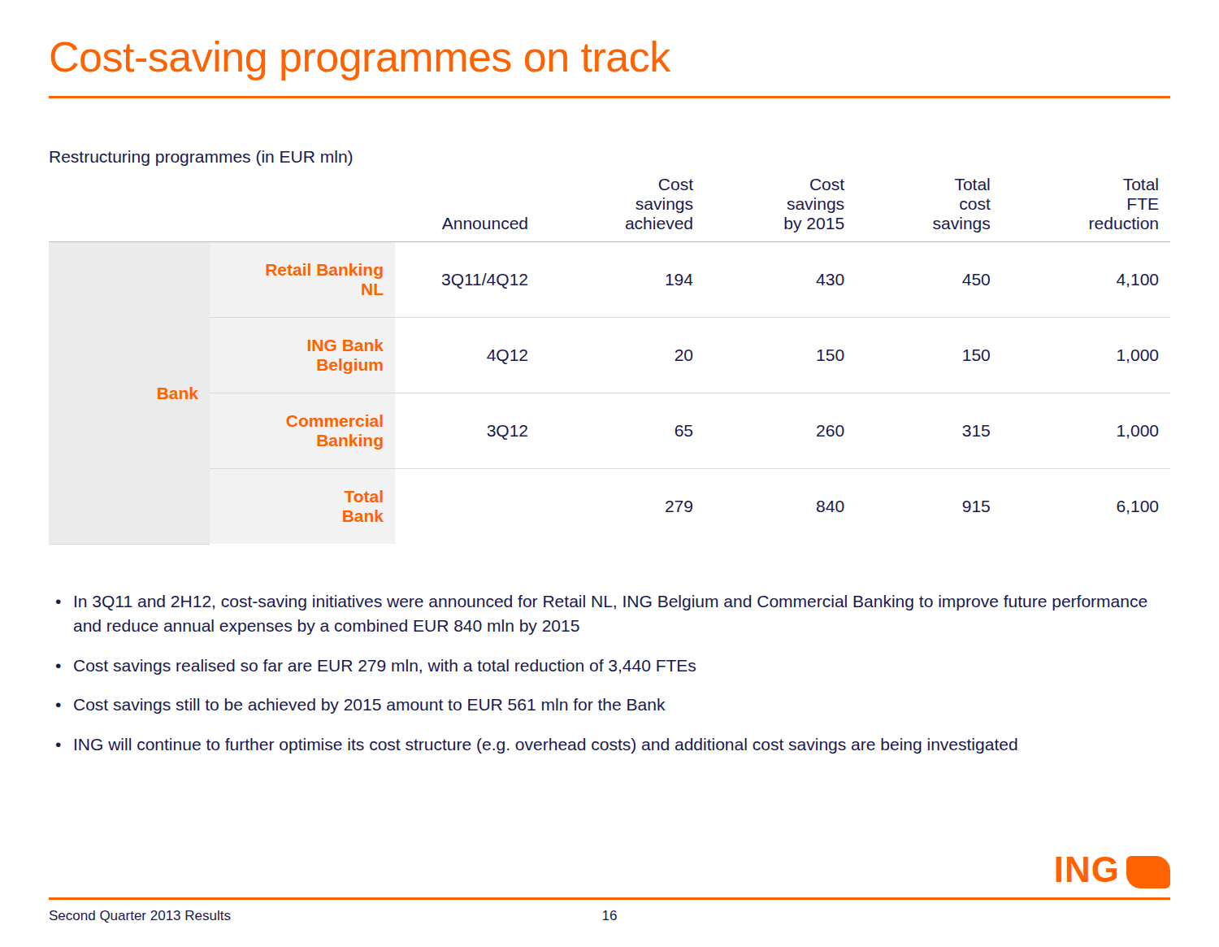Cost-saving programmes on track
Restructuring programmes (in EUR mln)
| | Announced | Cost savings achieved | Cost savings by 2015 | Total cost savings | Total FTE reduction |
| --- | --- | --- | --- | --- | --- |
| Bank | Retail Banking NL | 3Q11/4Q12 | 194 | 430 | 450 | 4,100 |
| ING Bank Belgium | 4Q12 | 20 | 150 | 150 | 1,000 |
| Commercial Banking | 3Q12 | 65 | 260 | 315 | 1,000 |
| Total Bank | | 279 | 840 | 915 | 6,100 |
In 3Q11 and 2H12, cost-saving initiatives were announced for Retail NL, ING Belgium and Commercial Banking to improve future performance and reduce annual expenses by a combined EUR 840 mln by 2015
Cost savings realised so far are EUR 279 mln, with a total reduction of 3,440 FTEs
Cost savings still to be achieved by 2015 amount to EUR 561 mln for the Bank
ING will continue to further optimise its cost structure (e.g. overhead costs) and additional cost savings are being investigated
ING
Second Quarter 2013 Results 16